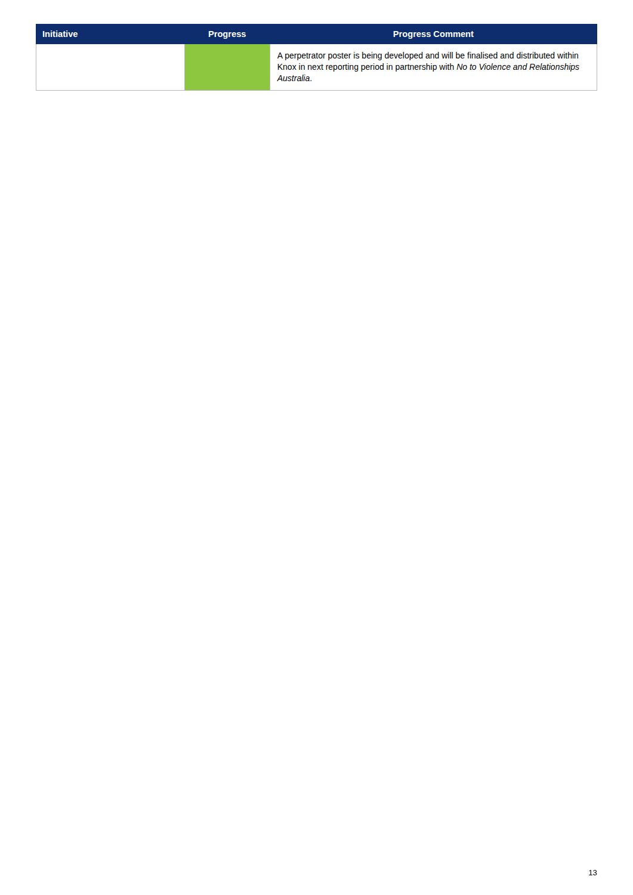| Initiative | Progress | Progress Comment |
| --- | --- | --- |
| | | A perpetrator poster is being developed and will be finalised and distributed within Knox in next reporting period in partnership with No to Violence and Relationships Australia . |
13